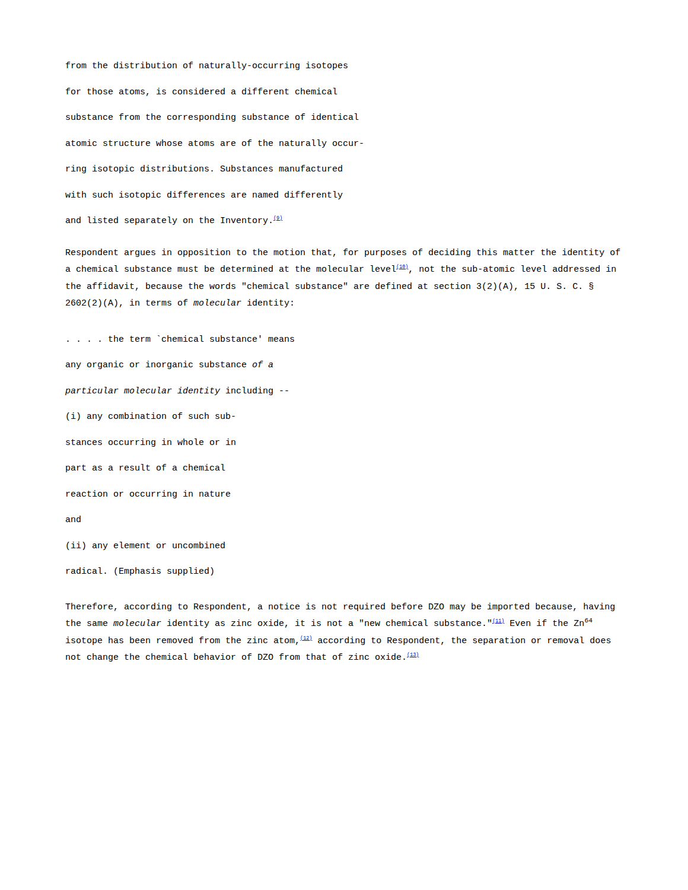from the distribution of naturally-occurring isotopes
for those atoms, is considered a different chemical
substance from the corresponding substance of identical
atomic structure whose atoms are of the naturally occur-
ring isotopic distributions. Substances manufactured
with such isotopic differences are named differently
and listed separately on the Inventory.(9)
Respondent argues in opposition to the motion that, for purposes of deciding this matter the identity of a chemical substance must be determined at the molecular level(10), not the sub-atomic level addressed in the affidavit, because the words "chemical substance" are defined at section 3(2)(A), 15 U. S. C. § 2602(2)(A), in terms of molecular identity:
. . . . the term `chemical substance' means
any organic or inorganic substance of a
particular molecular identity including --
(i) any combination of such sub-
stances occurring in whole or in
part as a result of a chemical
reaction or occurring in nature
and
(ii) any element or uncombined
radical. (Emphasis supplied)
Therefore, according to Respondent, a notice is not required before DZO may be imported because, having the same molecular identity as zinc oxide, it is not a "new chemical substance."(11) Even if the Zn64 isotope has been removed from the zinc atom,(12) according to Respondent, the separation or removal does not change the chemical behavior of DZO from that of zinc oxide.(13)